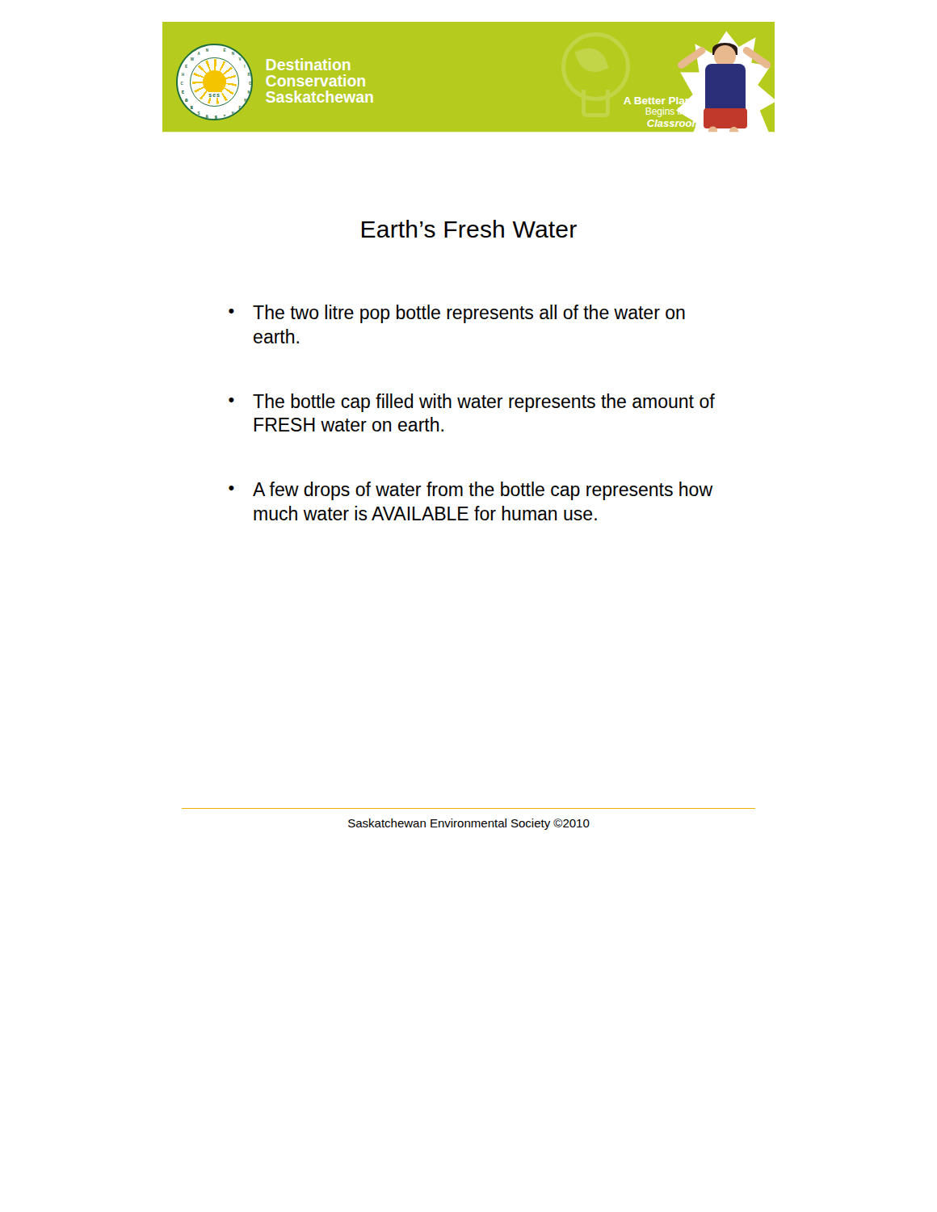S A S K A T C H E W A N E N V I R O N M E N T A L S O C
ses
Destination
Conservation
Saskatchewan
A Better Planet
Begins in the
Classroom
Earth’s Fresh Water
The two litre pop bottle represents all of the water on earth.
The bottle cap filled with water represents the amount of FRESH water on earth.
A few drops of water from the bottle cap represents how much water is AVAILABLE for human use.
Saskatchewan Environmental Society ©2010